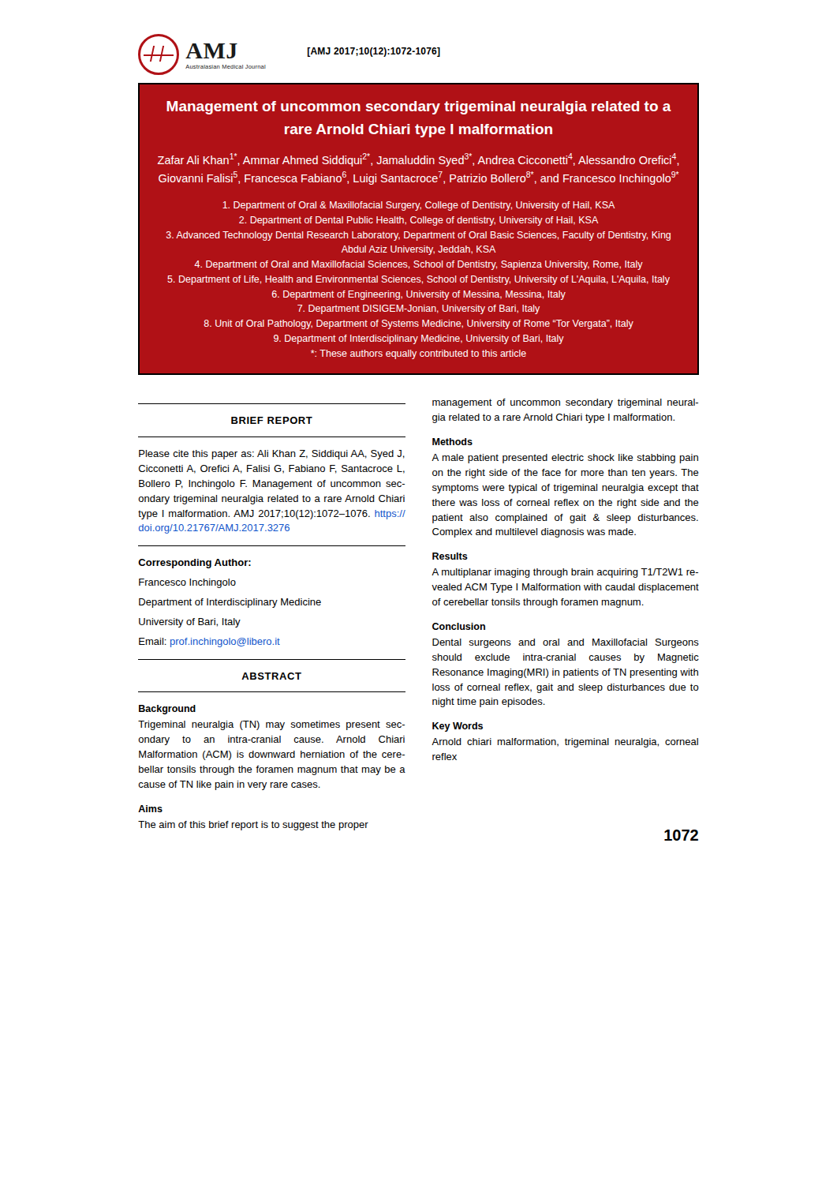AMJ
Australasian Medical Journal
[AMJ 2017;10(12):1072-1076]
Management of uncommon secondary trigeminal neuralgia related to a rare Arnold Chiari type I malformation
Zafar Ali Khan1*, Ammar Ahmed Siddiqui2*, Jamaluddin Syed3*, Andrea Cicconetti4, Alessandro Orefici4, Giovanni Falisi5, Francesca Fabiano6, Luigi Santacroce7, Patrizio Bollero8*, and Francesco Inchingolo9*
1. Department of Oral & Maxillofacial Surgery, College of Dentistry, University of Hail, KSA
2. Department of Dental Public Health, College of dentistry, University of Hail, KSA
3. Advanced Technology Dental Research Laboratory, Department of Oral Basic Sciences, Faculty of Dentistry, King Abdul Aziz University, Jeddah, KSA
4. Department of Oral and Maxillofacial Sciences, School of Dentistry, Sapienza University, Rome, Italy
5. Department of Life, Health and Environmental Sciences, School of Dentistry, University of L'Aquila, L'Aquila, Italy
6. Department of Engineering, University of Messina, Messina, Italy
7. Department DISIGEM-Jonian, University of Bari, Italy
8. Unit of Oral Pathology, Department of Systems Medicine, University of Rome “Tor Vergata”, Italy
9. Department of Interdisciplinary Medicine, University of Bari, Italy
*: These authors equally contributed to this article
Brief Report
Please cite this paper as: Ali Khan Z, Siddiqui AA, Syed J, Cicconetti A, Orefici A, Falisi G, Fabiano F, Santacroce L, Bollero P, Inchingolo F. Management of uncommon secondary trigeminal neuralgia related to a rare Arnold Chiari type I malformation. AMJ 2017;10(12):1072–1076. https://doi.org/10.21767/AMJ.2017.3276
Corresponding Author:
Francesco Inchingolo
Department of Interdisciplinary Medicine
University of Bari, Italy
Email: prof.inchingolo@libero.it
Abstract
Background
Trigeminal neuralgia (TN) may sometimes present secondary to an intra-cranial cause. Arnold Chiari Malformation (ACM) is downward herniation of the cerebellar tonsils through the foramen magnum that may be a cause of TN like pain in very rare cases.
Aims
The aim of this brief report is to suggest the proper
management of uncommon secondary trigeminal neuralgia related to a rare Arnold Chiari type I malformation.
Methods
A male patient presented electric shock like stabbing pain on the right side of the face for more than ten years. The symptoms were typical of trigeminal neuralgia except that there was loss of corneal reflex on the right side and the patient also complained of gait & sleep disturbances. Complex and multilevel diagnosis was made.
Results
A multiplanar imaging through brain acquiring T1/T2W1 revealed ACM Type I Malformation with caudal displacement of cerebellar tonsils through foramen magnum.
Conclusion
Dental surgeons and oral and Maxillofacial Surgeons should exclude intra-cranial causes by Magnetic Resonance Imaging(MRI) in patients of TN presenting with loss of corneal reflex, gait and sleep disturbances due to night time pain episodes.
Key Words
Arnold chiari malformation, trigeminal neuralgia, corneal reflex
1072